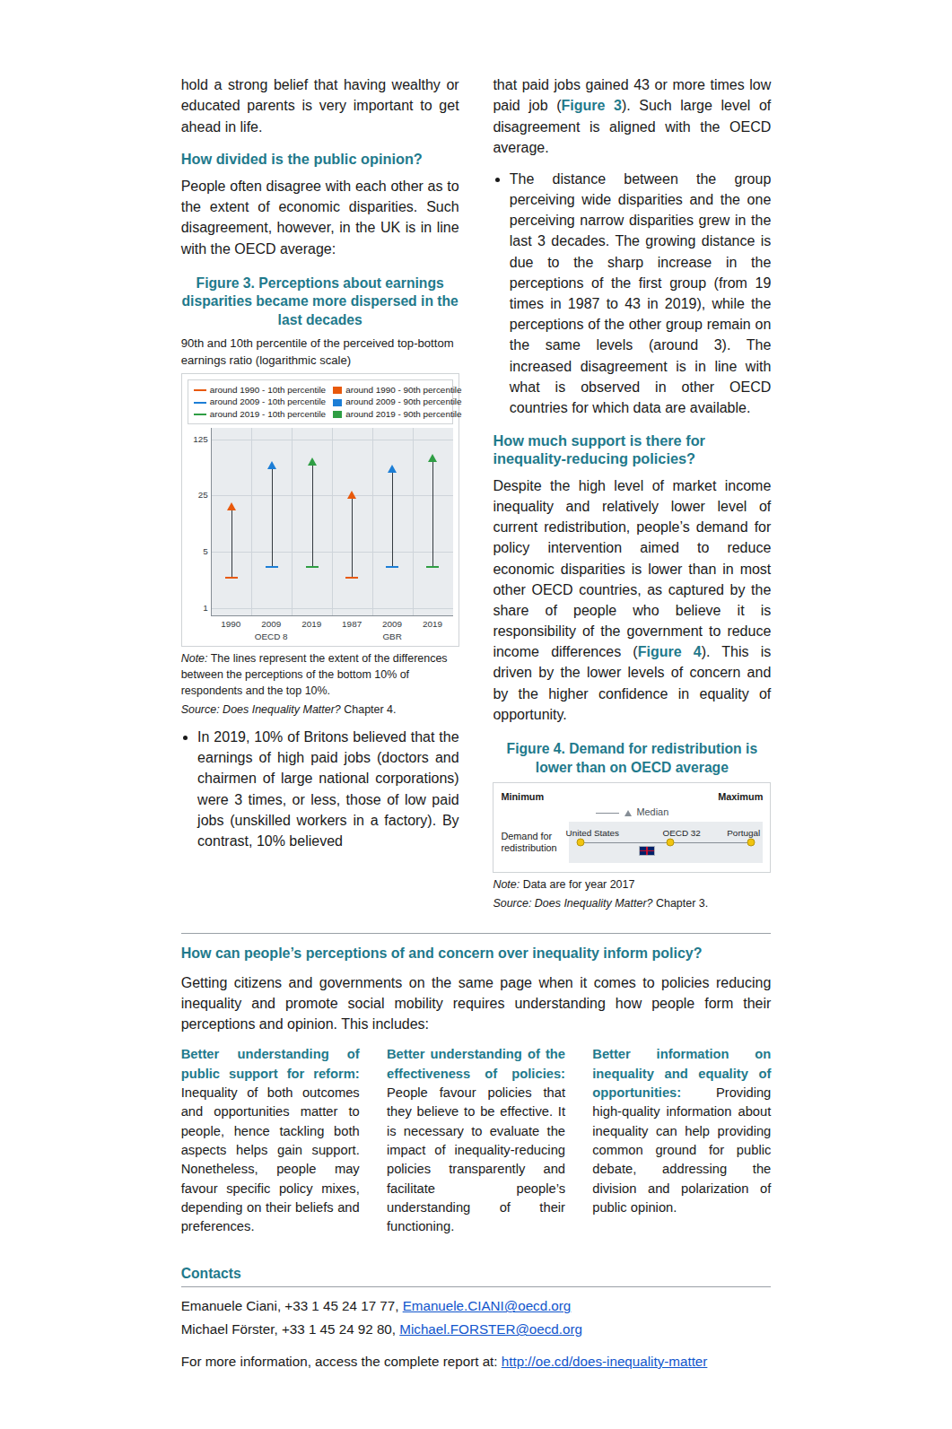hold a strong belief that having wealthy or educated parents is very important to get ahead in life.
How divided is the public opinion?
People often disagree with each other as to the extent of economic disparities. Such disagreement, however, in the UK is in line with the OECD average:
Figure 3. Perceptions about earnings disparities became more dispersed in the last decades
90th and 10th percentile of the perceived top-bottom earnings ratio (logarithmic scale)
around 1990 - 10th percentile around 1990 - 90th percentile around 2009 - 10th percentile around 2009 - 90th percentile around 2019 - 10th percentile around 2019 - 90th percentile
125 25 5 1
1990
2009
2019
1987
2009
2019
OECD 8
GBR
Note: The lines represent the extent of the differences between the perceptions of the bottom 10% of respondents and the top 10%.
Source: Does Inequality Matter? Chapter 4.
In 2019, 10% of Britons believed that the earnings of high paid jobs (doctors and chairmen of large national corporations) were 3 times, or less, those of low paid jobs (unskilled workers in a factory). By contrast, 10% believed
that paid jobs gained 43 or more times low paid job (Figure 3). Such large level of disagreement is aligned with the OECD average.
The distance between the group perceiving wide disparities and the one perceiving narrow disparities grew in the last 3 decades. The growing distance is due to the sharp increase in the perceptions of the first group (from 19 times in 1987 to 43 in 2019), while the perceptions of the other group remain on the same levels (around 3). The increased disagreement is in line with what is observed in other OECD countries for which data are available.
How much support is there for inequality-reducing policies?
Despite the high level of market income inequality and relatively lower level of current redistribution, people’s demand for policy intervention aimed to reduce economic disparities is lower than in most other OECD countries, as captured by the share of people who believe it is responsibility of the government to reduce income differences (Figure 4). This is driven by the lower levels of concern and by the higher confidence in equality of opportunity.
Figure 4. Demand for redistribution is lower than on OECD average
Minimum Maximum
Median
Demand for redistribution
United States
OECD 32
Portugal
Note: Data are for year 2017
Source: Does Inequality Matter? Chapter 3.
How can people’s perceptions of and concern over inequality inform policy?
Getting citizens and governments on the same page when it comes to policies reducing inequality and promote social mobility requires understanding how people form their perceptions and opinion. This includes:
Better understanding of public support for reform: Inequality of both outcomes and opportunities matter to people, hence tackling both aspects helps gain support. Nonetheless, people may favour specific policy mixes, depending on their beliefs and preferences.
Better understanding of the effectiveness of policies: People favour policies that they believe to be effective. It is necessary to evaluate the impact of inequality-reducing policies transparently and facilitate people’s understanding of their functioning.
Better information on inequality and equality of opportunities: Providing high-quality information about inequality can help providing common ground for public debate, addressing the division and polarization of public opinion.
Contacts
Emanuele Ciani, +33 1 45 24 17 77, Emanuele.CIANI@oecd.org
Michael Förster, +33 1 45 24 92 80, Michael.FORSTER@oecd.org
For more information, access the complete report at: http://oe.cd/does-inequality-matter